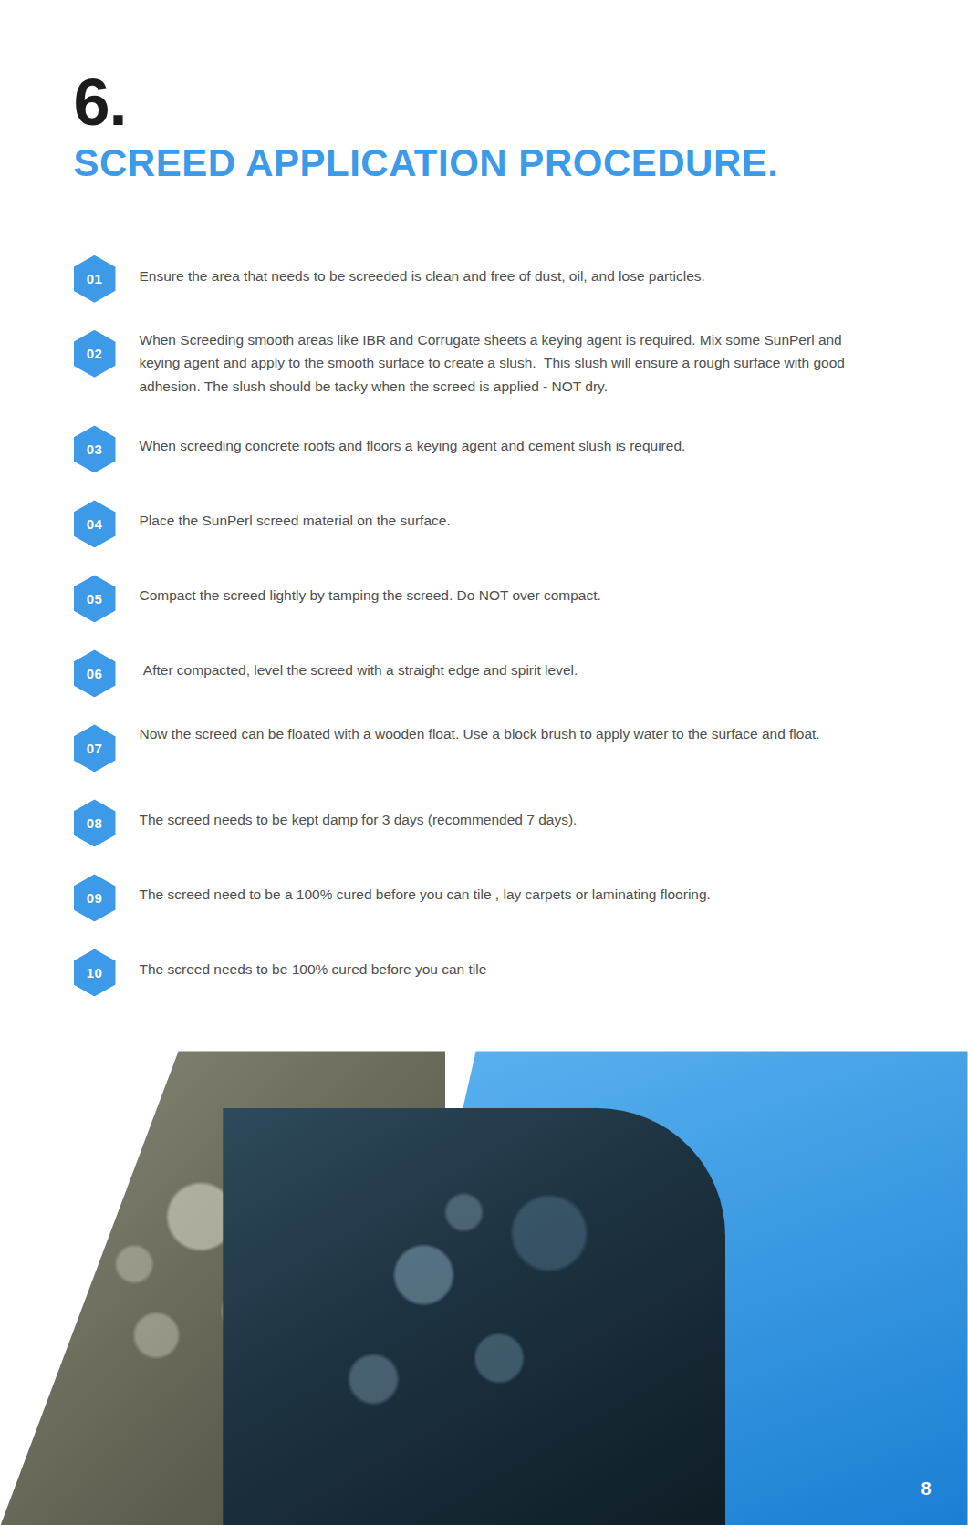6.
Screed Application Procedure.
01
Ensure the area that needs to be screeded is clean and free of dust, oil, and lose particles.
02
When Screeding smooth areas like IBR and Corrugate sheets a keying agent is required. Mix some SunPerl and keying agent and apply to the smooth surface to create a slush. This slush will ensure a rough surface with good adhesion. The slush should be tacky when the screed is applied - NOT dry.
03
When screeding concrete roofs and floors a keying agent and cement slush is required.
04
Place the SunPerl screed material on the surface.
05
Compact the screed lightly by tamping the screed. Do NOT over compact.
06
After compacted, level the screed with a straight edge and spirit level.
07
Now the screed can be floated with a wooden float. Use a block brush to apply water to the surface and float.
08
The screed needs to be kept damp for 3 days (recommended 7 days).
09
The screed need to be a 100% cured before you can tile , lay carpets or laminating flooring.
10
The screed needs to be 100% cured before you can tile
8